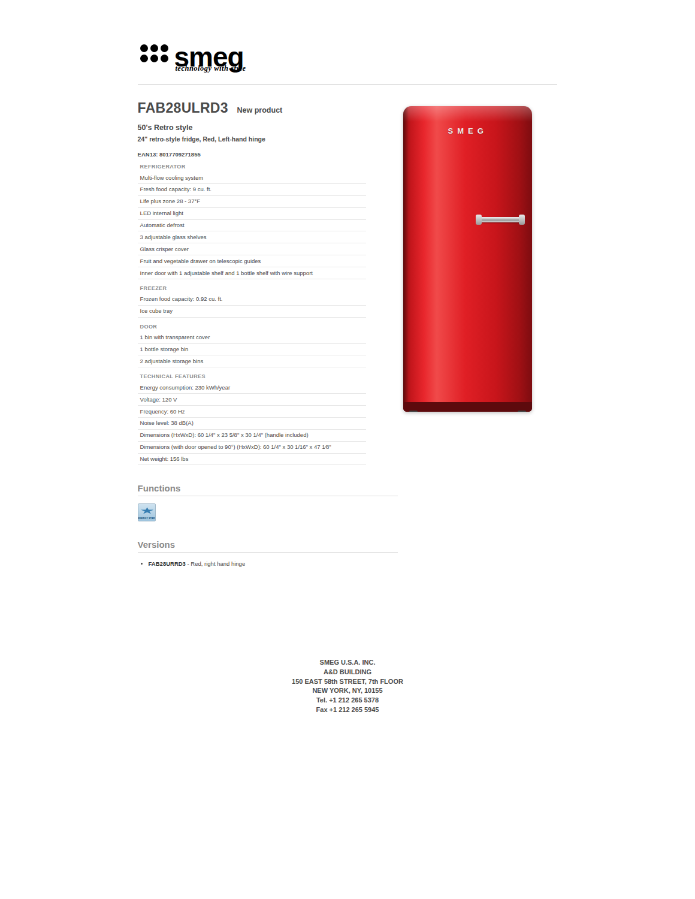smeg
technology with style
FAB28ULRD3 New product
50's Retro style
24" retro-style fridge, Red, Left-hand hinge
EAN13: 8017709271855
REFRIGERATOR
Multi-flow cooling system
Fresh food capacity: 9 cu. ft.
Life plus zone 28 - 37°F
LED internal light
Automatic defrost
3 adjustable glass shelves
Glass crisper cover
Fruit and vegetable drawer on telescopic guides
Inner door with 1 adjustable shelf and 1 bottle shelf with wire support
FREEZER
Frozen food capacity: 0.92 cu. ft.
Ice cube tray
DOOR
1 bin with transparent cover
1 bottle storage bin
2 adjustable storage bins
TECHNICAL FEATURES
Energy consumption: 230 kWh/year
Voltage: 120 V
Frequency: 60 Hz
Noise level: 38 dB(A)
Dimensions (HxWxD): 60 1/4" x 23 5/8" x 30 1/4" (handle included)
Dimensions (with door opened to 90°) (HxWxD): 60 1/4" x 30 1/16" x 47 1⁄8"
Net weight: 156 lbs
SMEG
Functions
ENERGY STAR
Versions
FAB28URRD3 - Red, right hand hinge
SMEG U.S.A. INC.
A&D BUILDING
150 EAST 58th STREET, 7th FLOOR
NEW YORK, NY, 10155
Tel. +1 212 265 5378
Fax +1 212 265 5945